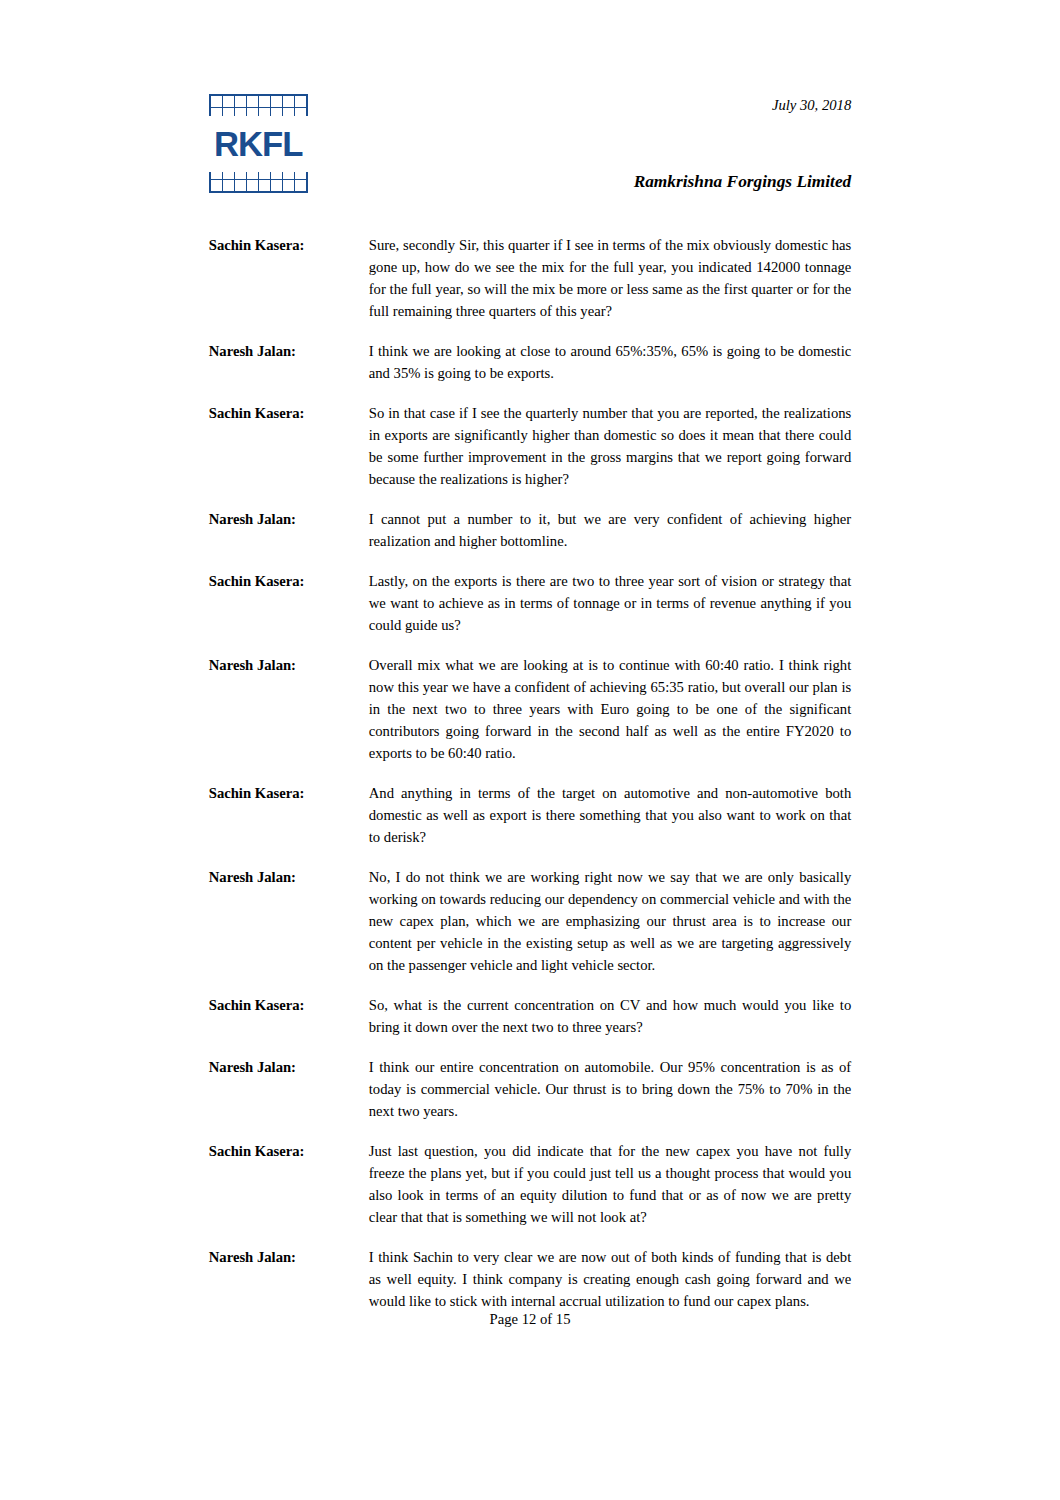RKFL
July 30, 2018
Ramkrishna Forgings Limited
Sachin Kasera:
Sure, secondly Sir, this quarter if I see in terms of the mix obviously domestic has gone up, how do we see the mix for the full year, you indicated 142000 tonnage for the full year, so will the mix be more or less same as the first quarter or for the full remaining three quarters of this year?
Naresh Jalan:
I think we are looking at close to around 65%:35%, 65% is going to be domestic and 35% is going to be exports.
Sachin Kasera:
So in that case if I see the quarterly number that you are reported, the realizations in exports are significantly higher than domestic so does it mean that there could be some further improvement in the gross margins that we report going forward because the realizations is higher?
Naresh Jalan:
I cannot put a number to it, but we are very confident of achieving higher realization and higher bottomline.
Sachin Kasera:
Lastly, on the exports is there are two to three year sort of vision or strategy that we want to achieve as in terms of tonnage or in terms of revenue anything if you could guide us?
Naresh Jalan:
Overall mix what we are looking at is to continue with 60:40 ratio. I think right now this year we have a confident of achieving 65:35 ratio, but overall our plan is in the next two to three years with Euro going to be one of the significant contributors going forward in the second half as well as the entire FY2020 to exports to be 60:40 ratio.
Sachin Kasera:
And anything in terms of the target on automotive and non-automotive both domestic as well as export is there something that you also want to work on that to derisk?
Naresh Jalan:
No, I do not think we are working right now we say that we are only basically working on towards reducing our dependency on commercial vehicle and with the new capex plan, which we are emphasizing our thrust area is to increase our content per vehicle in the existing setup as well as we are targeting aggressively on the passenger vehicle and light vehicle sector.
Sachin Kasera:
So, what is the current concentration on CV and how much would you like to bring it down over the next two to three years?
Naresh Jalan:
I think our entire concentration on automobile. Our 95% concentration is as of today is commercial vehicle. Our thrust is to bring down the 75% to 70% in the next two years.
Sachin Kasera:
Just last question, you did indicate that for the new capex you have not fully freeze the plans yet, but if you could just tell us a thought process that would you also look in terms of an equity dilution to fund that or as of now we are pretty clear that that is something we will not look at?
Naresh Jalan:
I think Sachin to very clear we are now out of both kinds of funding that is debt as well equity. I think company is creating enough cash going forward and we would like to stick with internal accrual utilization to fund our capex plans.
Page 12 of 15